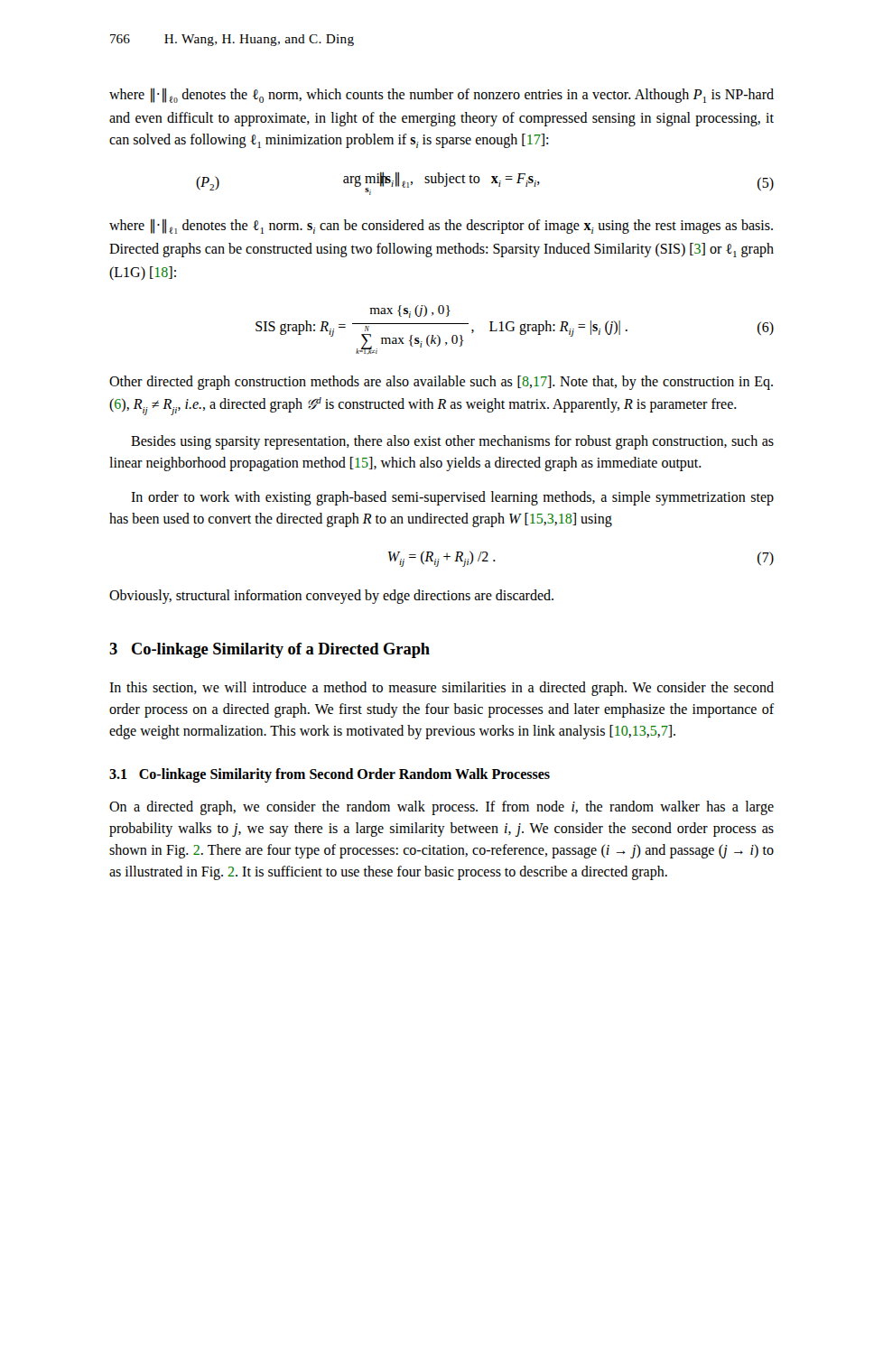766 H. Wang, H. Huang, and C. Ding
where ∥·∥ℓ0 denotes the ℓ0 norm, which counts the number of nonzero entries in a vector. Although P 1 is NP-hard and even difficult to approximate, in light of the emerging theory of compressed sensing in signal processing, it can solved as following ℓ1 minimization problem if si is sparse enough [17]:
(P 2) arg minsi ∥si∥ℓ1, subject to xi = Fisi, (5)
where ∥·∥ℓ1 denotes the ℓ1 norm. si can be considered as the descriptor of image xi using the rest images as basis. Directed graphs can be constructed using two following methods: Sparsity Induced Similarity (SIS) [3] or ℓ1 graph (L1G) [18]:
SIS graph: Rij = max {si (j) , 0}N∑k=1,k≠i max {si (k) , 0}, L1G graph: Rij = |si (j)| . (6)
Other directed graph construction methods are also available such as [8,17]. Note that, by the construction in Eq. (6), Rij ≠ Rji, i.e., a directed graph 𝒢d is constructed with R as weight matrix. Apparently, R is parameter free.
Besides using sparsity representation, there also exist other mechanisms for robust graph construction, such as linear neighborhood propagation method [15], which also yields a directed graph as immediate output.
In order to work with existing graph-based semi-supervised learning methods, a simple symmetrization step has been used to convert the directed graph R to an undirected graph W [15,3,18] using
Wij = (Rij + Rji) /2 . (7)
Obviously, structural information conveyed by edge directions are discarded.
3 Co-linkage Similarity of a Directed Graph
In this section, we will introduce a method to measure similarities in a directed graph. We consider the second order process on a directed graph. We first study the four basic processes and later emphasize the importance of edge weight normalization. This work is motivated by previous works in link analysis [10,13,5,7].
3.1 Co-linkage Similarity from Second Order Random Walk Processes
On a directed graph, we consider the random walk process. If from node i, the random walker has a large probability walks to j, we say there is a large similarity between i, j. We consider the second order process as shown in Fig. 2. There are four type of processes: co-citation, co-reference, passage (i → j) and passage (j → i) to as illustrated in Fig. 2. It is sufficient to use these four basic process to describe a directed graph.